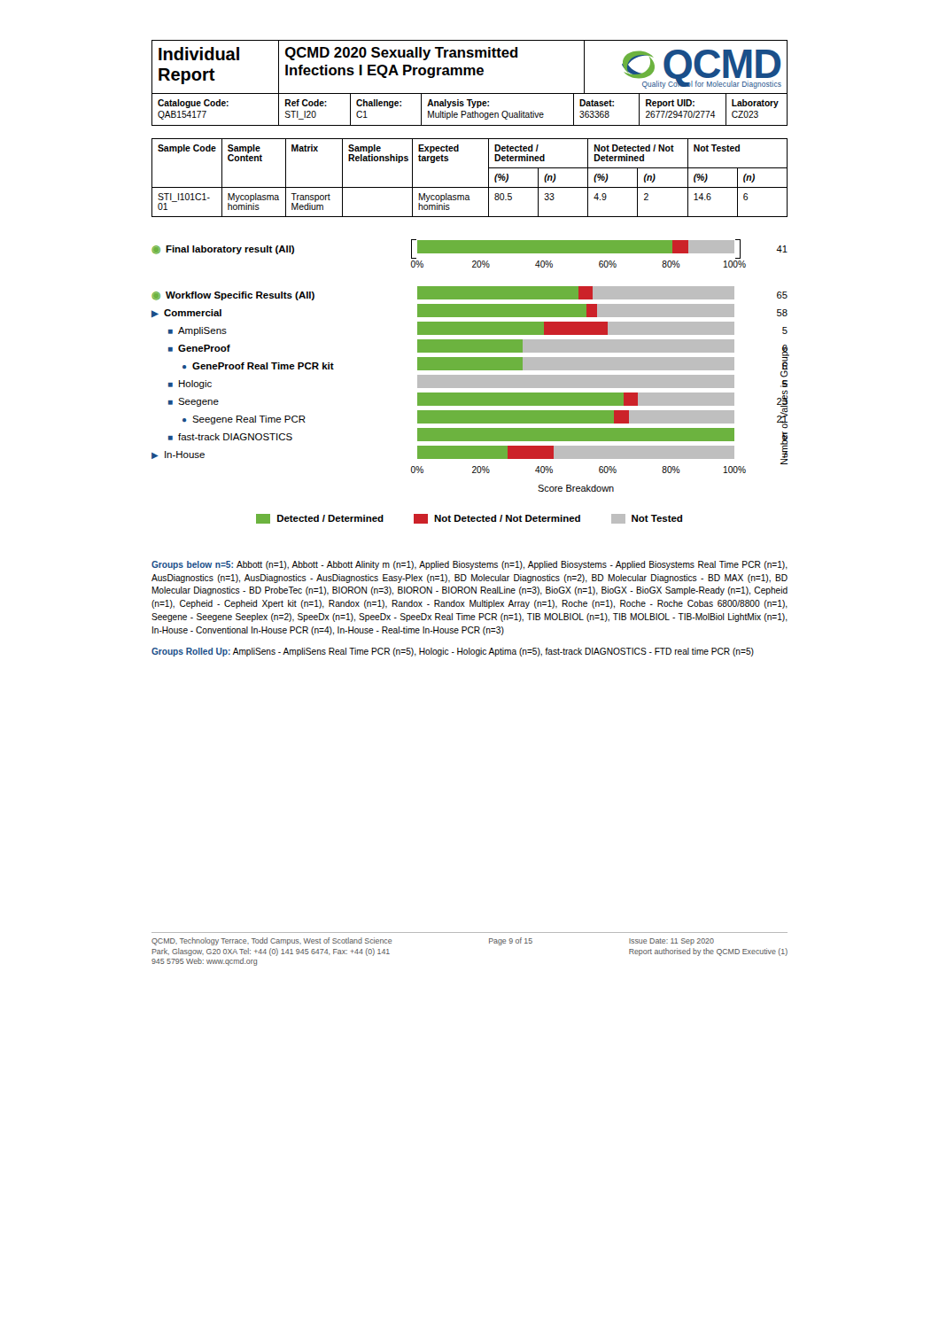| Individual Report | QCMD 2020 Sexually Transmitted Infections I EQA Programme | QCMD Quality Control for Molecular Diagnostics |
| Catalogue Code: QAB154177 | / Ref Code: STI_I20 / Challenge: C1 / Analysis Type: Multiple Pathogen Qualitative / Dataset: 363368 / Report UID: 2677/29470/2774 / Laboratory CZ023 / |
| Sample Code | Sample Content | Matrix | Sample Relationships | Expected targets | Detected / Determined | Not Detected / Not Determined | Not Tested |
| --- | --- | --- | --- | --- | --- | --- | --- |
| (%) | (n) | (%) | (n) | (%) | (n) |
| STI_I101C1-01 | Mycoplasma hominis | Transport Medium | | Mycoplasma hominis | 80.5 | 33 | 4.9 | 2 | 14.6 | 6 |
Final laboratory result (All)
41
0% 20% 40% 60% 80% 100%
Workflow Specific Results (All)
65
Commercial
58
AmpliSens
5
GeneProof
6
GeneProof Real Time PCR kit
6
Hologic
5
Seegene
23
Seegene Real Time PCR
21
fast-track DIAGNOSTICS
5
In-House
7
0% 20% 40% 60% 80% 100%
Score Breakdown
Number of Values in Groups
Detected / Determined
Not Detected / Not Determined
Not Tested
Groups below n=5: Abbott (n=1), Abbott - Abbott Alinity m (n=1), Applied Biosystems (n=1), Applied Biosystems - Applied Biosystems Real Time PCR (n=1), AusDiagnostics (n=1), AusDiagnostics - AusDiagnostics Easy-Plex (n=1), BD Molecular Diagnostics (n=2), BD Molecular Diagnostics - BD MAX (n=1), BD Molecular Diagnostics - BD ProbeTec (n=1), BIORON (n=3), BIORON - BIORON RealLine (n=3), BioGX (n=1), BioGX - BioGX Sample-Ready (n=1), Cepheid (n=1), Cepheid - Cepheid Xpert kit (n=1), Randox (n=1), Randox - Randox Multiplex Array (n=1), Roche (n=1), Roche - Roche Cobas 6800/8800 (n=1), Seegene - Seegene Seeplex (n=2), SpeeDx (n=1), SpeeDx - SpeeDx Real Time PCR (n=1), TIB MOLBIOL (n=1), TIB MOLBIOL - TIB-MolBiol LightMix (n=1), In-House - Conventional In-House PCR (n=4), In-House - Real-time In-House PCR (n=3)
Groups Rolled Up: AmpliSens - AmpliSens Real Time PCR (n=5), Hologic - Hologic Aptima (n=5), fast-track DIAGNOSTICS - FTD real time PCR (n=5)
QCMD, Technology Terrace, Todd Campus, West of Scotland Science
Park, Glasgow, G20 0XA Tel: +44 (0) 141 945 6474, Fax: +44 (0) 141
945 5795 Web: www.qcmd.org
Page 9 of 15
Issue Date: 11 Sep 2020
Report authorised by the QCMD Executive (1)